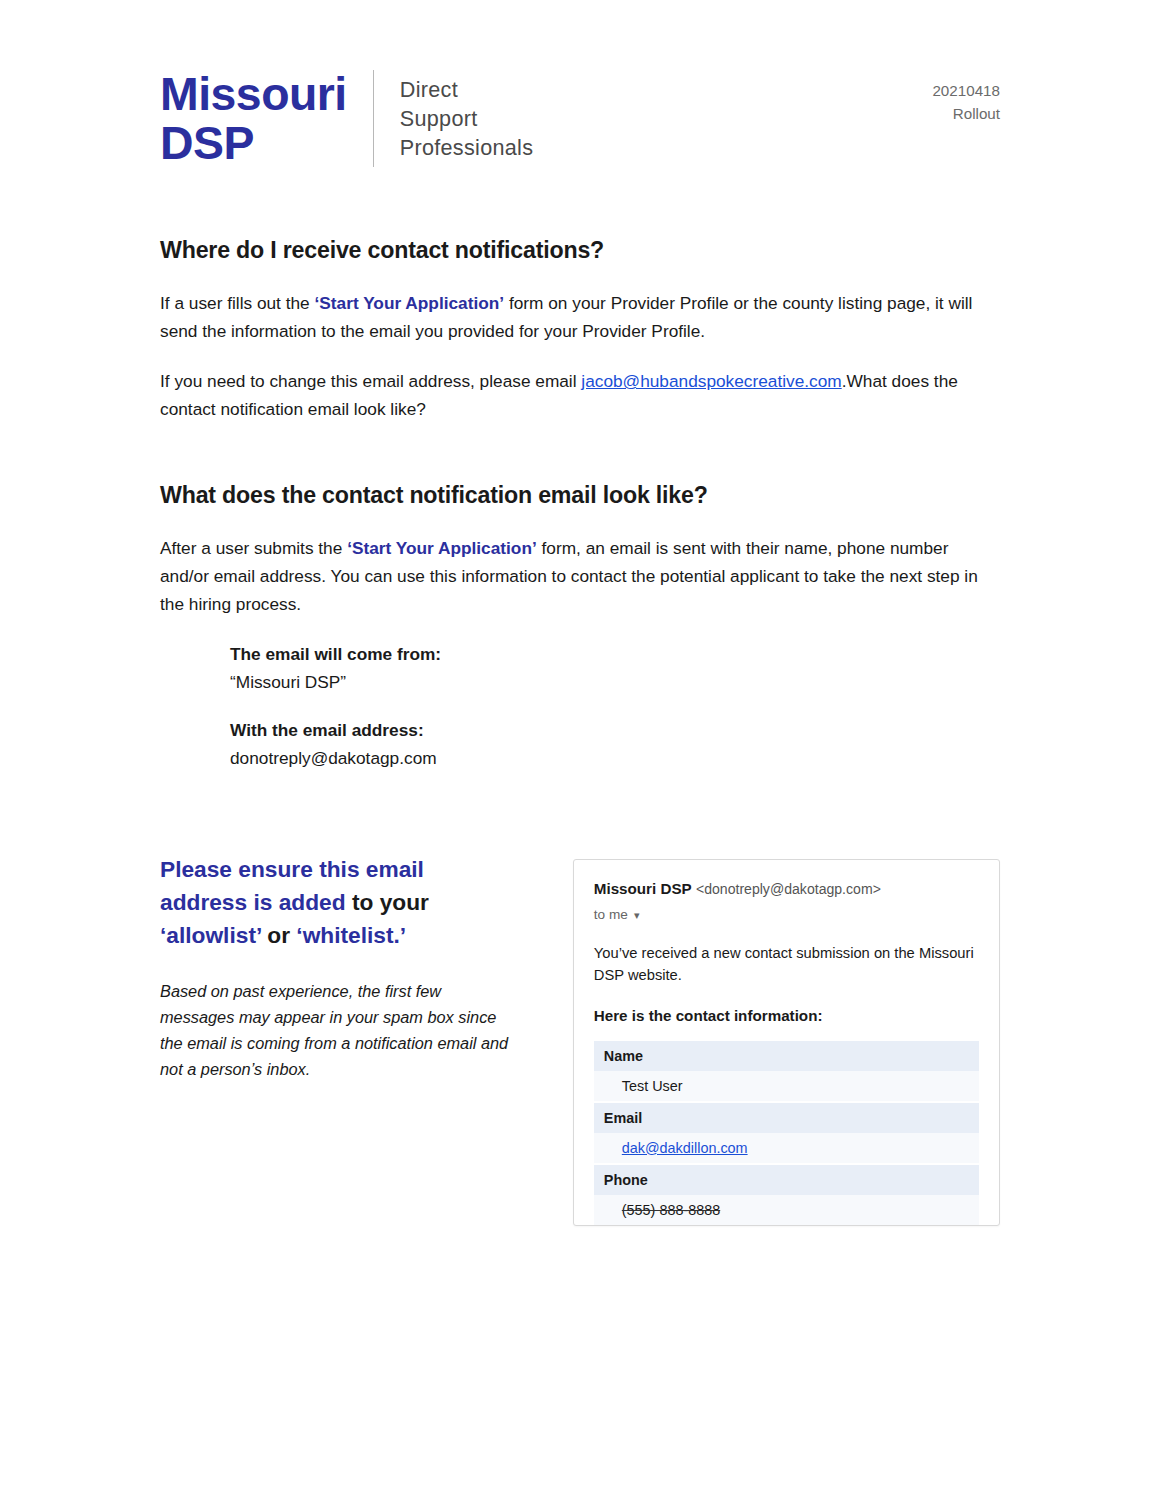Missouri
DSP
Direct
Support
Professionals
20210418
Rollout
Where do I receive contact notifications?
If a user fills out the ‘Start Your Application’ form on your Provider Profile or the county listing page, it will send the information to the email you provided for your Provider Profile.
If you need to change this email address, please email jacob@hubandspokecreative.com.What does the contact notification email look like?
What does the contact notification email look like?
After a user submits the ‘Start Your Application’ form, an email is sent with their name, phone number and/or email address. You can use this information to contact the potential applicant to take the next step in the hiring process.
The email will come from: “Missouri DSP”
With the email address: donotreply@dakotagp.com
Please ensure this email address is added to your ‘allowlist’ or ‘whitelist.’
Based on past experience, the first few messages may appear in your spam box since the email is coming from a notification email and not a person’s inbox.
Missouri DSP <donotreply@dakotagp.com>
to me ▾
You’ve received a new contact submission on the Missouri DSP website.
Here is the contact information:
| Name |
| --- |
| Test User |
| Email |
| dak@dakdillon.com |
| Phone |
| (555) 888-8888 |